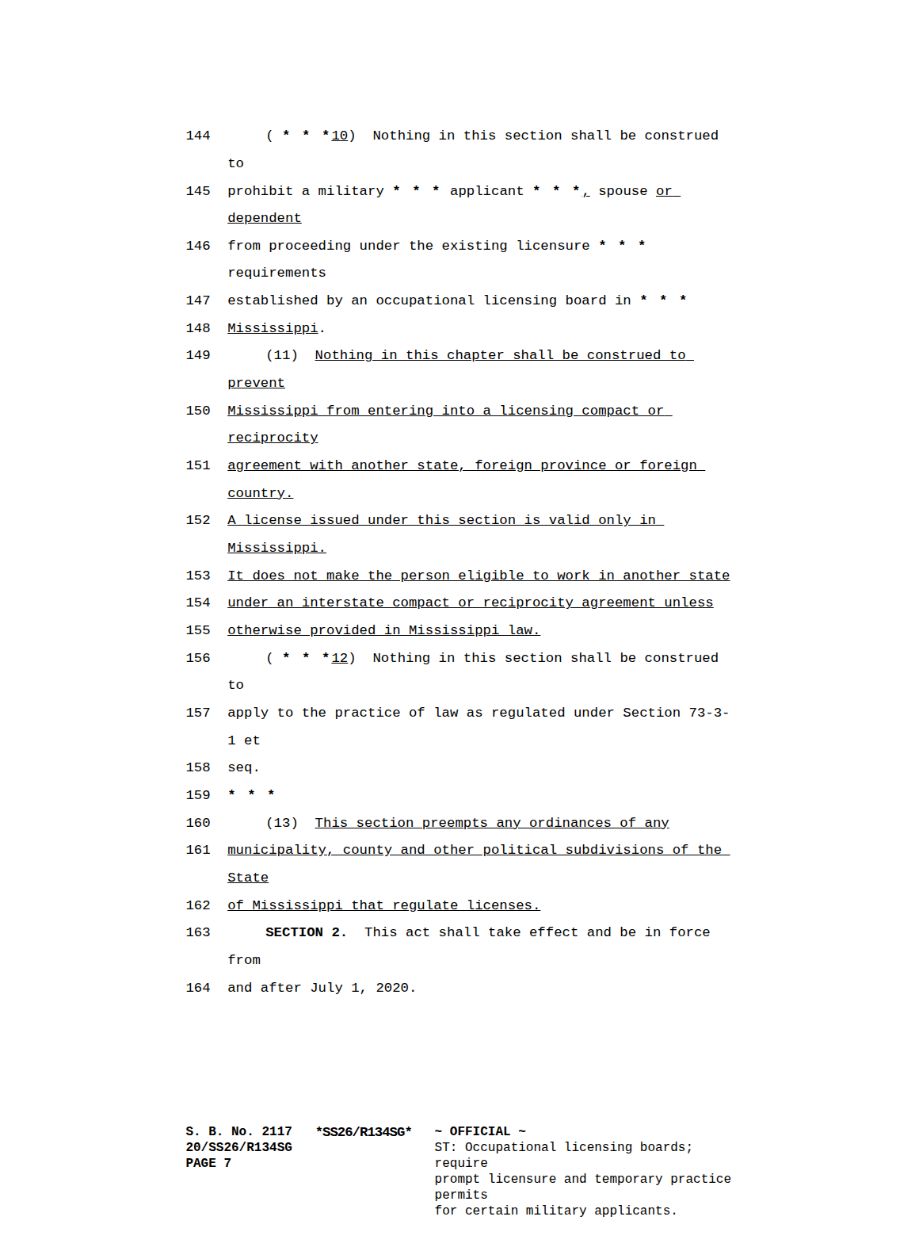| 144 | ( * * * 10 ) Nothing in this section shall be construed to |
| 145 | prohibit a military * * * applicant * * * , spouse or dependent |
| 146 | from proceeding under the existing licensure * * * requirements |
| 147 | established by an occupational licensing board in * * * |
| 148 | Mississippi . |
| 149 | (11) Nothing in this chapter shall be construed to prevent |
| 150 | Mississippi from entering into a licensing compact or reciprocity |
| 151 | agreement with another state, foreign province or foreign country. |
| 152 | A license issued under this section is valid only in Mississippi. |
| 153 | It does not make the person eligible to work in another state |
| 154 | under an interstate compact or reciprocity agreement unless |
| 155 | otherwise provided in Mississippi law. |
| 156 | ( * * * 12 ) Nothing in this section shall be construed to |
| 157 | apply to the practice of law as regulated under Section 73-3-1 et |
| 158 | seq. |
| 159 | * * * |
| 160 | (13) This section preempts any ordinances of any |
| 161 | municipality, county and other political subdivisions of the State |
| 162 | of Mississippi that regulate licenses. |
| 163 | SECTION 2. This act shall take effect and be in force from |
| 164 | and after July 1, 2020. |
S. B. No. 2117 20/SS26/R134SG PAGE 7
*SS26/R134SG*
~ OFFICIAL ~ ST: Occupational licensing boards; require prompt licensure and temporary practice permits for certain military applicants.